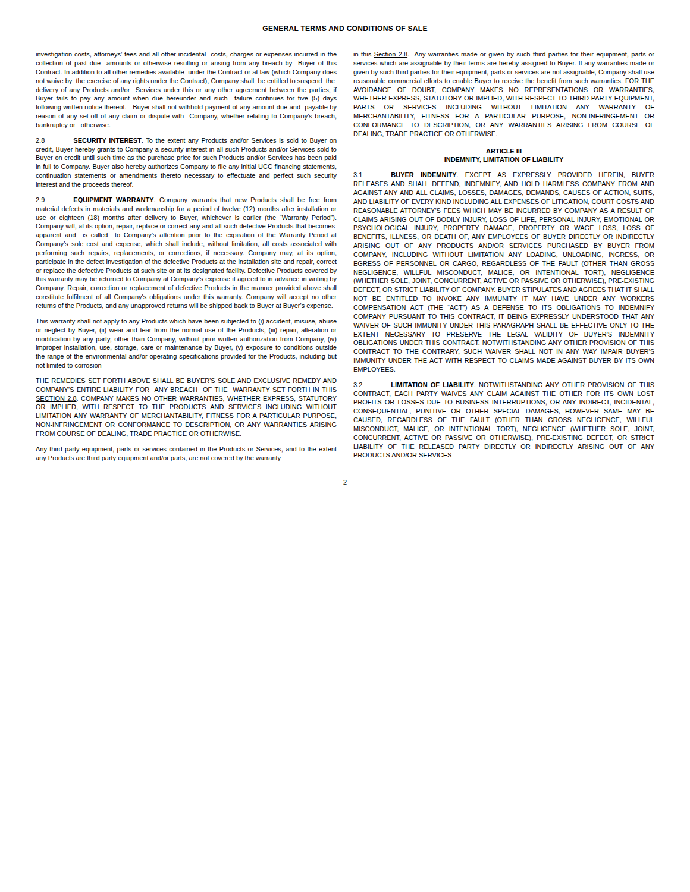GENERAL TERMS AND CONDITIONS OF SALE
investigation costs, attorneys’ fees and all other incidental costs, charges or expenses incurred in the collection of past due amounts or otherwise resulting or arising from any breach by Buyer of this Contract. In addition to all other remedies available under the Contract or at law (which Company does not waive by the exercise of any rights under the Contract), Company shall be entitled to suspend the delivery of any Products and/or Services under this or any other agreement between the parties, if Buyer fails to pay any amount when due hereunder and such failure continues for five (5) days following written notice thereof. Buyer shall not withhold payment of any amount due and payable by reason of any set-off of any claim or dispute with Company, whether relating to Company's breach, bankruptcy or otherwise.
2.8 SECURITY INTEREST. To the extent any Products and/or Services is sold to Buyer on credit, Buyer hereby grants to Company a security interest in all such Products and/or Services sold to Buyer on credit until such time as the purchase price for such Products and/or Services has been paid in full to Company. Buyer also hereby authorizes Company to file any initial UCC financing statements, continuation statements or amendments thereto necessary to effectuate and perfect such security interest and the proceeds thereof.
2.9 EQUIPMENT WARRANTY. Company warrants that new Products shall be free from material defects in materials and workmanship for a period of twelve (12) months after installation or use or eighteen (18) months after delivery to Buyer, whichever is earlier (the “Warranty Period”). Company will, at its option, repair, replace or correct any and all such defective Products that becomes apparent and is called to Company’s attention prior to the expiration of the Warranty Period at Company’s sole cost and expense, which shall include, without limitation, all costs associated with performing such repairs, replacements, or corrections, if necessary. Company may, at its option, participate in the defect investigation of the defective Products at the installation site and repair, correct or replace the defective Products at such site or at its designated facility. Defective Products covered by this warranty may be returned to Company at Company’s expense if agreed to in advance in writing by Company. Repair, correction or replacement of defective Products in the manner provided above shall constitute fulfilment of all Company's obligations under this warranty. Company will accept no other returns of the Products, and any unapproved returns will be shipped back to Buyer at Buyer's expense.
This warranty shall not apply to any Products which have been subjected to (i) accident, misuse, abuse or neglect by Buyer, (ii) wear and tear from the normal use of the Products, (iii) repair, alteration or modification by any party, other than Company, without prior written authorization from Company, (iv) improper installation, use, storage, care or maintenance by Buyer, (v) exposure to conditions outside the range of the environmental and/or operating specifications provided for the Products, including but not limited to corrosion
THE REMEDIES SET FORTH ABOVE SHALL BE BUYER'S SOLE AND EXCLUSIVE REMEDY AND COMPANY’S ENTIRE LIABILITY FOR ANY BREACH OF THE WARRANTY SET FORTH IN THIS SECTION 2.8. COMPANY MAKES NO OTHER WARRANTIES, WHETHER EXPRESS, STATUTORY OR IMPLIED, WITH RESPECT TO THE PRODUCTS AND SERVICES INCLUDING WITHOUT LIMITATION ANY WARRANTY OF MERCHANTABILITY, FITNESS FOR A PARTICULAR PURPOSE, NON-INFRINGEMENT OR CONFORMANCE TO DESCRIPTION, OR ANY WARRANTIES ARISING FROM COURSE OF DEALING, TRADE PRACTICE OR OTHERWISE.
Any third party equipment, parts or services contained in the Products or Services, and to the extent any Products are third party equipment and/or parts, are not covered by the warranty
in this Section 2.8. Any warranties made or given by such third parties for their equipment, parts or services which are assignable by their terms are hereby assigned to Buyer. If any warranties made or given by such third parties for their equipment, parts or services are not assignable, Company shall use reasonable commercial efforts to enable Buyer to receive the benefit from such warranties. FOR THE AVOIDANCE OF DOUBT, COMPANY MAKES NO REPRESENTATIONS OR WARRANTIES, WHETHER EXPRESS, STATUTORY OR IMPLIED, WITH RESPECT TO THIRD PARTY EQUIPMENT, PARTS OR SERVICES INCLUDING WITHOUT LIMITATION ANY WARRANTY OF MERCHANTABILITY, FITNESS FOR A PARTICULAR PURPOSE, NON-INFRINGEMENT OR CONFORMANCE TO DESCRIPTION, OR ANY WARRANTIES ARISING FROM COURSE OF DEALING, TRADE PRACTICE OR OTHERWISE.
ARTICLE III INDEMNITY, LIMITATION OF LIABILITY
3.1 BUYER INDEMNITY. EXCEPT AS EXPRESSLY PROVIDED HEREIN, BUYER RELEASES AND SHALL DEFEND, INDEMNIFY, AND HOLD HARMLESS COMPANY FROM AND AGAINST ANY AND ALL CLAIMS, LOSSES, DAMAGES, DEMANDS, CAUSES OF ACTION, SUITS, AND LIABILITY OF EVERY KIND INCLUDING ALL EXPENSES OF LITIGATION, COURT COSTS AND REASONABLE ATTORNEY'S FEES WHICH MAY BE INCURRED BY COMPANY AS A RESULT OF CLAIMS ARISING OUT OF BODILY INJURY, LOSS OF LIFE, PERSONAL INJURY, EMOTIONAL OR PSYCHOLOGICAL INJURY, PROPERTY DAMAGE, PROPERTY OR WAGE LOSS, LOSS OF BENEFITS, ILLNESS, OR DEATH OF, ANY EMPLOYEES OF BUYER DIRECTLY OR INDIRECTLY ARISING OUT OF ANY PRODUCTS AND/OR SERVICES PURCHASED BY BUYER FROM COMPANY, INCLUDING WITHOUT LIMITATION ANY LOADING, UNLOADING, INGRESS, OR EGRESS OF PERSONNEL OR CARGO, REGARDLESS OF THE FAULT (OTHER THAN GROSS NEGLIGENCE, WILLFUL MISCONDUCT, MALICE, OR INTENTIONAL TORT), NEGLIGENCE (WHETHER SOLE, JOINT, CONCURRENT, ACTIVE OR PASSIVE OR OTHERWISE), PRE-EXISTING DEFECT, OR STRICT LIABILITY OF COMPANY. BUYER STIPULATES AND AGREES THAT IT SHALL NOT BE ENTITLED TO INVOKE ANY IMMUNITY IT MAY HAVE UNDER ANY WORKERS COMPENSATION ACT (THE “ACT”) AS A DEFENSE TO ITS OBLIGATIONS TO INDEMNIFY COMPANY PURSUANT TO THIS CONTRACT, IT BEING EXPRESSLY UNDERSTOOD THAT ANY WAIVER OF SUCH IMMUNITY UNDER THIS PARAGRAPH SHALL BE EFFECTIVE ONLY TO THE EXTENT NECESSARY TO PRESERVE THE LEGAL VALIDITY OF BUYER'S INDEMNITY OBLIGATIONS UNDER THIS CONTRACT. NOTWITHSTANDING ANY OTHER PROVISION OF THIS CONTRACT TO THE CONTRARY, SUCH WAIVER SHALL NOT IN ANY WAY IMPAIR BUYER'S IMMUNITY UNDER THE ACT WITH RESPECT TO CLAIMS MADE AGAINST BUYER BY ITS OWN EMPLOYEES.
3.2 LIMITATION OF LIABILITY. NOTWITHSTANDING ANY OTHER PROVISION OF THIS CONTRACT, EACH PARTY WAIVES ANY CLAIM AGAINST THE OTHER FOR ITS OWN LOST PROFITS OR LOSSES DUE TO BUSINESS INTERRUPTIONS, OR ANY INDIRECT, INCIDENTAL, CONSEQUENTIAL, PUNITIVE OR OTHER SPECIAL DAMAGES, HOWEVER SAME MAY BE CAUSED, REGARDLESS OF THE FAULT (OTHER THAN GROSS NEGLIGENCE, WILLFUL MISCONDUCT, MALICE, OR INTENTIONAL TORT), NEGLIGENCE (WHETHER SOLE, JOINT, CONCURRENT, ACTIVE OR PASSIVE OR OTHERWISE), PRE-EXISTING DEFECT, OR STRICT LIABILITY OF THE RELEASED PARTY DIRECTLY OR INDIRECTLY ARISING OUT OF ANY PRODUCTS AND/OR SERVICES
2